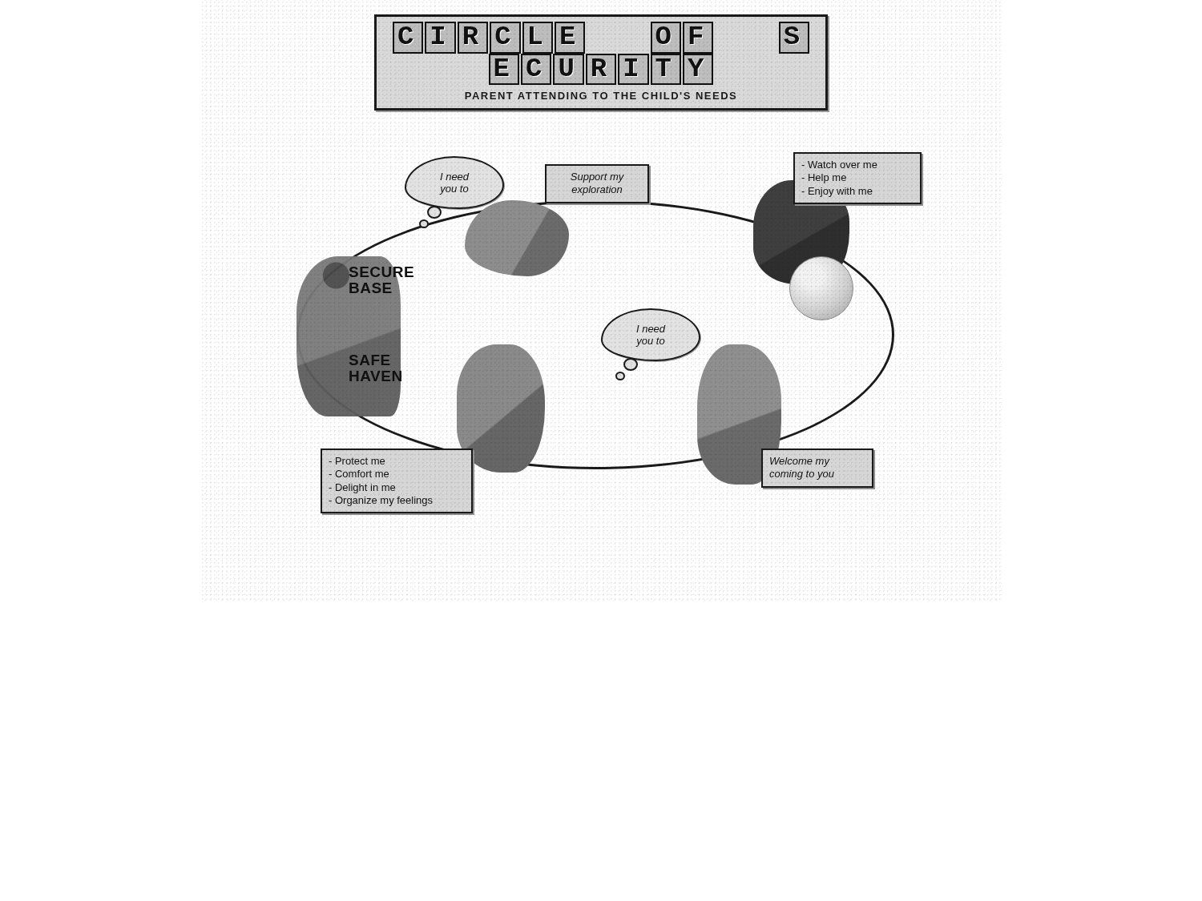CIRCLE OF SECURITY
PARENT ATTENDING TO THE CHILD'S NEEDS
SECURE
BASE
SAFE
HAVEN
I need
you to
I need
you to
Support my
exploration
Watch over me
Help me
Enjoy with me
Welcome my
coming to you
Protect me
Comfort me
Delight in me
Organize my feelings